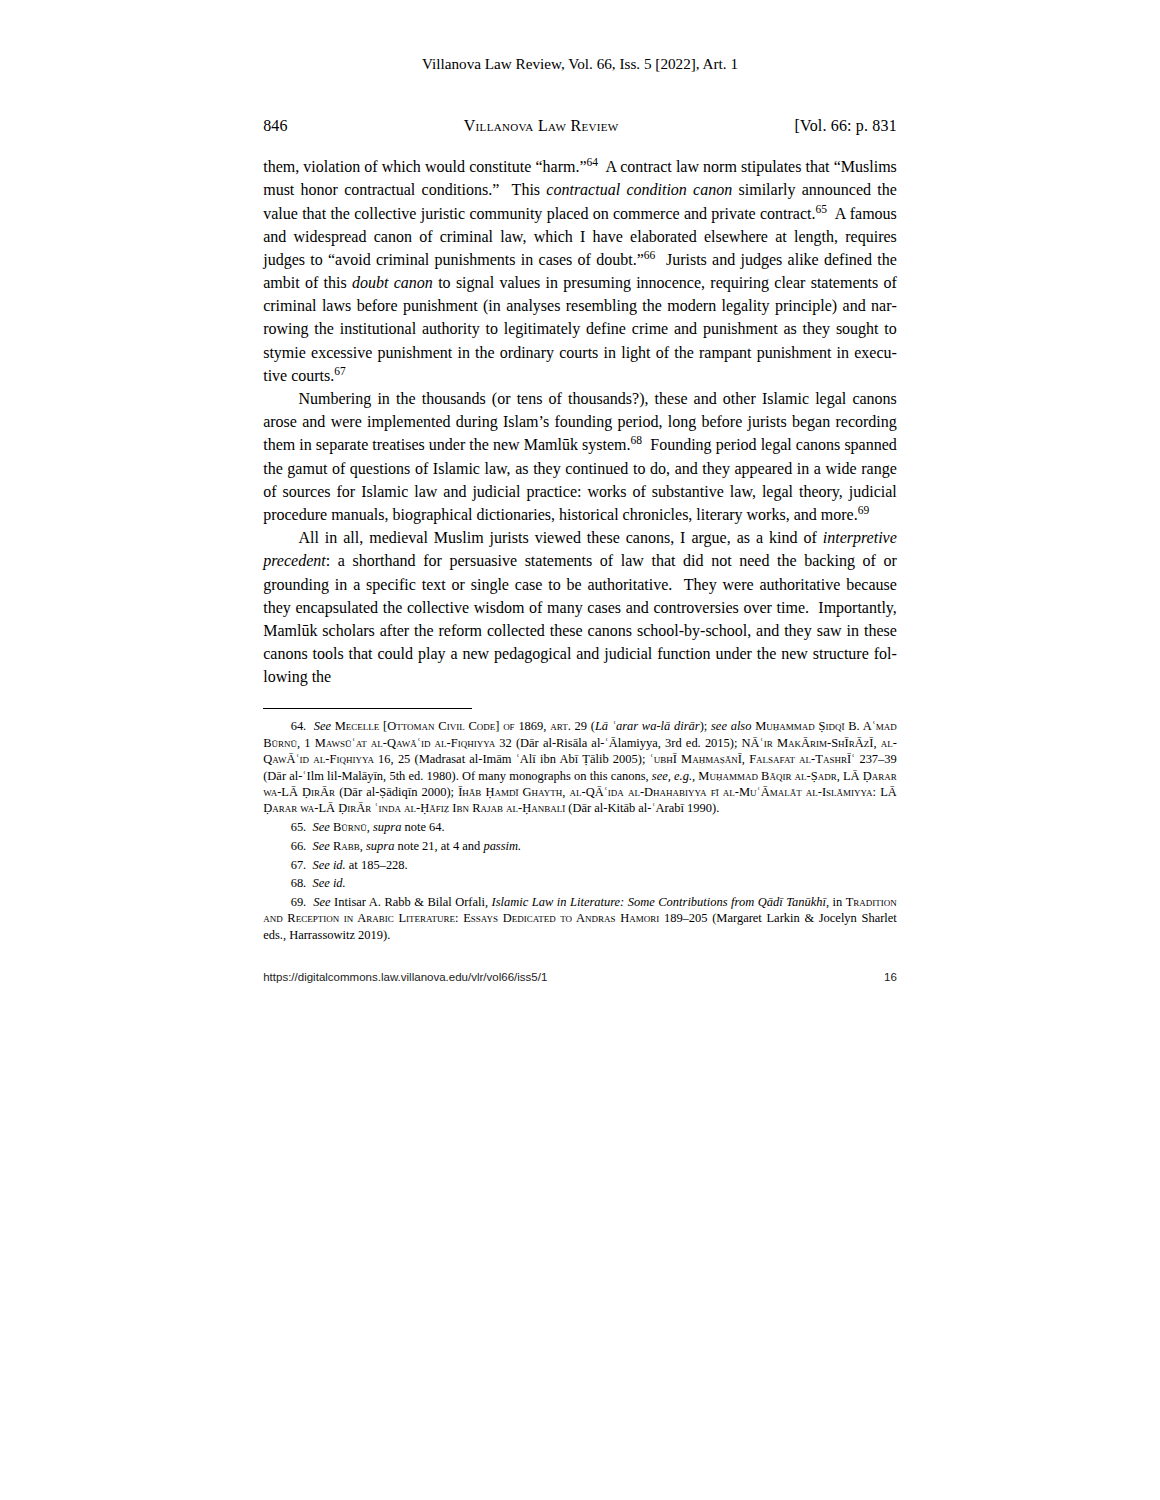Villanova Law Review, Vol. 66, Iss. 5 [2022], Art. 1
846 Villanova Law Review [Vol. 66: p. 831
them, violation of which would constitute “harm.”64 A contract law norm stipulates that “Muslims must honor contractual conditions.” This contractual condition canon similarly announced the value that the collective juristic community placed on commerce and private contract.65 A famous and widespread canon of criminal law, which I have elaborated elsewhere at length, requires judges to “avoid criminal punishments in cases of doubt.”66 Jurists and judges alike defined the ambit of this doubt canon to signal values in presuming innocence, requiring clear statements of criminal laws before punishment (in analyses resembling the modern legality principle) and narrowing the institutional authority to legitimately define crime and punishment as they sought to stymie excessive punishment in the ordinary courts in light of the rampant punishment in executive courts.67
Numbering in the thousands (or tens of thousands?), these and other Islamic legal canons arose and were implemented during Islam’s founding period, long before jurists began recording them in separate treatises under the new Mamlūk system.68 Founding period legal canons spanned the gamut of questions of Islamic law, as they continued to do, and they appeared in a wide range of sources for Islamic law and judicial practice: works of substantive law, legal theory, judicial procedure manuals, biographical dictionaries, historical chronicles, literary works, and more.69
All in all, medieval Muslim jurists viewed these canons, I argue, as a kind of interpretive precedent: a shorthand for persuasive statements of law that did not need the backing of or grounding in a specific text or single case to be authoritative. They were authoritative because they encapsulated the collective wisdom of many cases and controversies over time. Importantly, Mamlūk scholars after the reform collected these canons school-by-school, and they saw in these canons tools that could play a new pedagogical and judicial function under the new structure following the
64. See Mecelle [Ottoman Civil Code] of 1869, art. 29 (Lā ʿarar wa-lā dirār); see also Muḥammad Ṣidqī B. Aʿmad Būrnū, 1 Mawsūʿat al-Qawāʿid al-Fiqhiyya 32 (Dār al-Risāla al-ʿĀlamiyya, 3rd ed. 2015); NĀʿir MakĀrim-ShĪrĀzĪ, al-QawĀʿid al-Fiqhiyya 16, 25 (Madrasat al-Imām ʿAlī ibn Abī Ṭālib 2005); ʿubhĪ MaḥmaṣānĪ, Falsafat al-TashrĪʿ 237–39 (Dār al-ʿIlm lil-Malāyīn, 5th ed. 1980). Of many monographs on this canons, see, e.g., Muḥammad Bāqir al-Ṣadr, LĀ Ḍarar wa-LĀ ḌirĀr (Dār al-Ṣādiqīn 2000); Īhāb Ḥamdī Ghayth, al-QĀʿida al-Dhahabiyya fī al-MuʿĀmalāt al-Islāmiyya: LĀ Ḍarar wa-LĀ ḌirĀr ʿinda al-Ḥāfiẓ Ibn Rajab al-Ḥanbalī (Dār al-Kitāb al-ʿArabī 1990).
65. See Būrnū, supra note 64.
66. See Rabb, supra note 21, at 4 and passim.
67. See id. at 185–228.
68. See id.
69. See Intisar A. Rabb & Bilal Orfali, Islamic Law in Literature: Some Contributions from Qādī Tanūkhī, in Tradition and Reception in Arabic Literature: Essays Dedicated to Andras Hamori 189–205 (Margaret Larkin & Jocelyn Sharlet eds., Harrassowitz 2019).
https://digitalcommons.law.villanova.edu/vlr/vol66/iss5/1 16